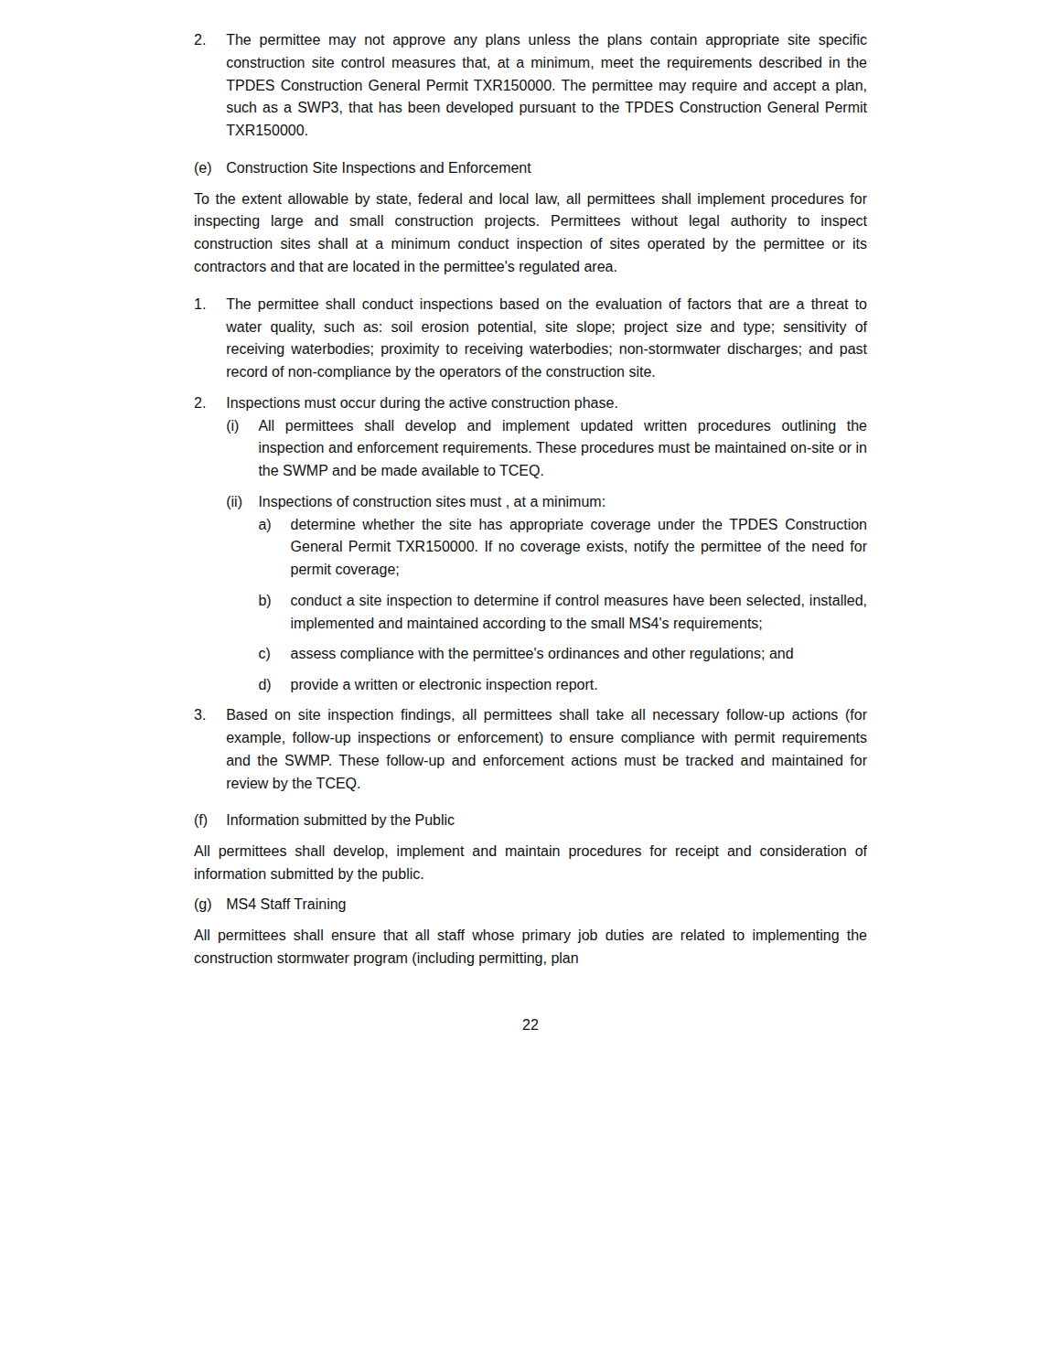2. The permittee may not approve any plans unless the plans contain appropriate site specific construction site control measures that, at a minimum, meet the requirements described in the TPDES Construction General Permit TXR150000. The permittee may require and accept a plan, such as a SWP3, that has been developed pursuant to the TPDES Construction General Permit TXR150000.
(e) Construction Site Inspections and Enforcement
To the extent allowable by state, federal and local law, all permittees shall implement procedures for inspecting large and small construction projects. Permittees without legal authority to inspect construction sites shall at a minimum conduct inspection of sites operated by the permittee or its contractors and that are located in the permittee's regulated area.
1. The permittee shall conduct inspections based on the evaluation of factors that are a threat to water quality, such as: soil erosion potential, site slope; project size and type; sensitivity of receiving waterbodies; proximity to receiving waterbodies; non-stormwater discharges; and past record of non-compliance by the operators of the construction site.
2. Inspections must occur during the active construction phase.
(i) All permittees shall develop and implement updated written procedures outlining the inspection and enforcement requirements. These procedures must be maintained on-site or in the SWMP and be made available to TCEQ.
(ii) Inspections of construction sites must , at a minimum:
a) determine whether the site has appropriate coverage under the TPDES Construction General Permit TXR150000. If no coverage exists, notify the permittee of the need for permit coverage;
b) conduct a site inspection to determine if control measures have been selected, installed, implemented and maintained according to the small MS4's requirements;
c) assess compliance with the permittee's ordinances and other regulations; and
d) provide a written or electronic inspection report.
3. Based on site inspection findings, all permittees shall take all necessary follow-up actions (for example, follow-up inspections or enforcement) to ensure compliance with permit requirements and the SWMP. These follow-up and enforcement actions must be tracked and maintained for review by the TCEQ.
(f) Information submitted by the Public
All permittees shall develop, implement and maintain procedures for receipt and consideration of information submitted by the public.
(g) MS4 Staff Training
All permittees shall ensure that all staff whose primary job duties are related to implementing the construction stormwater program (including permitting, plan
22